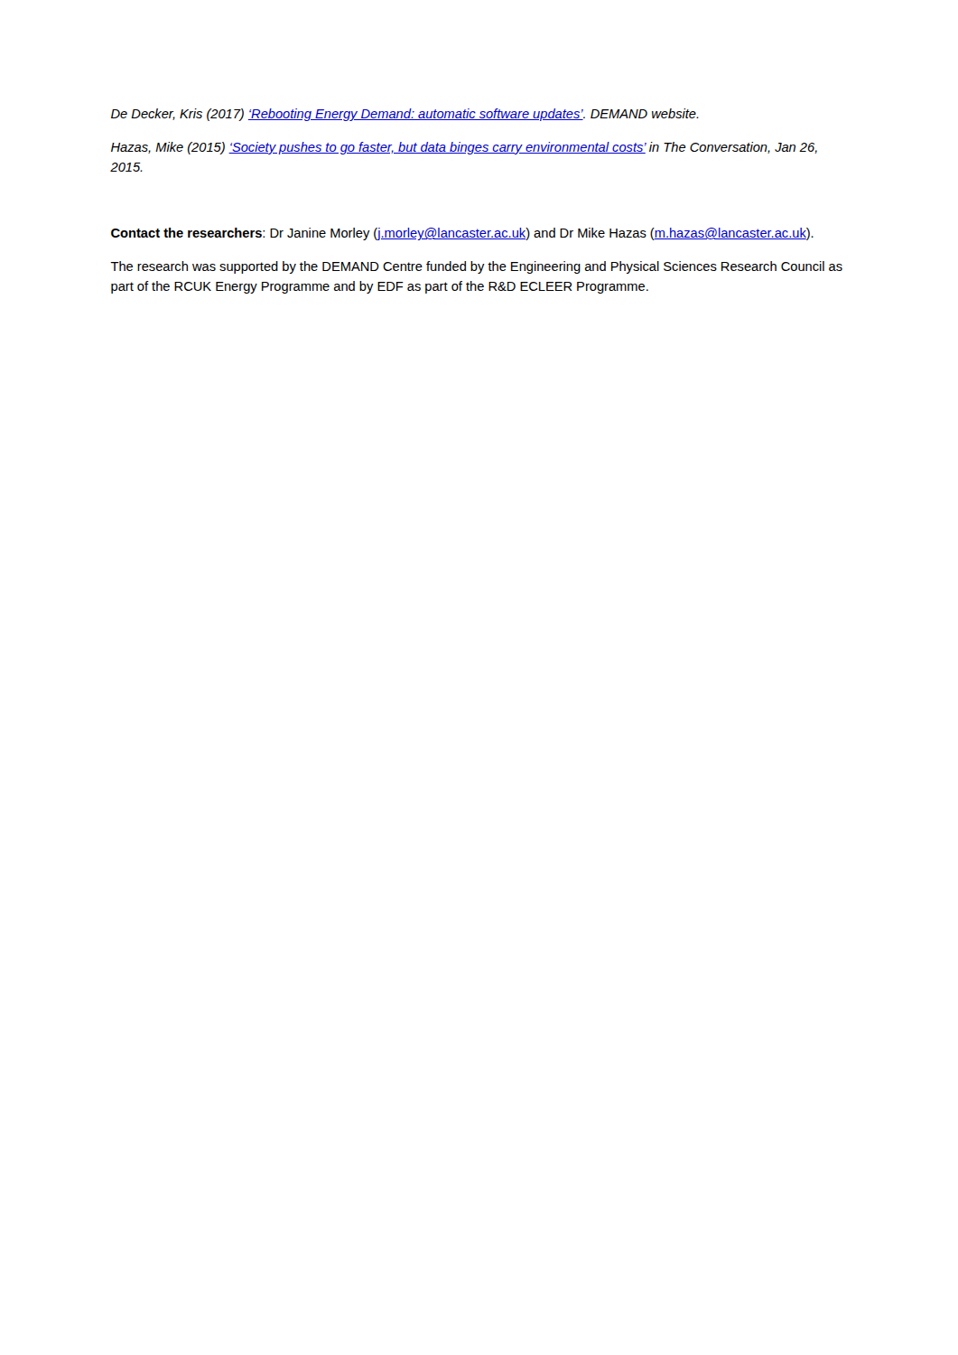De Decker, Kris (2017) ‘Rebooting Energy Demand: automatic software updates’. DEMAND website.
Hazas, Mike (2015) ‘Society pushes to go faster, but data binges carry environmental costs’ in The Conversation, Jan 26, 2015.
Contact the researchers: Dr Janine Morley (j.morley@lancaster.ac.uk) and Dr Mike Hazas (m.hazas@lancaster.ac.uk).
The research was supported by the DEMAND Centre funded by the Engineering and Physical Sciences Research Council as part of the RCUK Energy Programme and by EDF as part of the R&D ECLEER Programme.